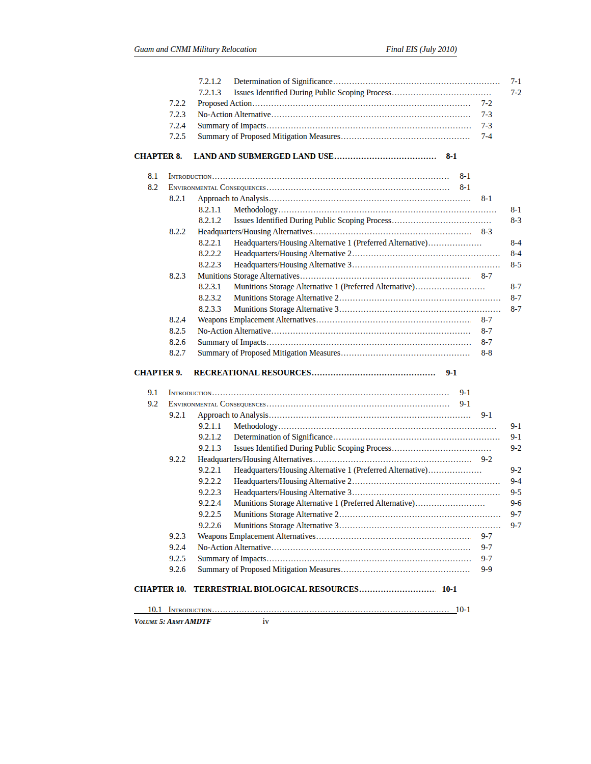Guam and CNMI Military Relocation Final EIS (July 2010)
7.2.1.2 Determination of Significance ..................................................................... 7-1
7.2.1.3 Issues Identified During Public Scoping Process ..................................... 7-2
7.2.2 Proposed Action ................................................................................................. 7-2
7.2.3 No-Action Alternative ....................................................................................... 7-3
7.2.4 Summary of Impacts ......................................................................................... 7-3
7.2.5 Summary of Proposed Mitigation Measures ........................................................... 7-4
CHAPTER 8. LAND AND SUBMERGED LAND USE ..................................................................... 8-1
8.1 Introduction ..................................................................................................................... 8-1
8.2 Environmental Consequences ....................................................................................... 8-1
8.2.1 Approach to Analysis ....................................................................................... 8-1
8.2.1.1 Methodology ................................................................................. 8-1
8.2.1.2 Issues Identified During Public Scoping Process ..................................... 8-3
8.2.2 Headquarters/Housing Alternatives ........................................................................... 8-3
8.2.2.1 Headquarters/Housing Alternative 1 (Preferred Alternative) .................... 8-4
8.2.2.2 Headquarters/Housing Alternative 2 ......................................................... 8-4
8.2.2.3 Headquarters/Housing Alternative 3 ......................................................... 8-5
8.2.3 Munitions Storage Alternatives ................................................................................... 8-7
8.2.3.1 Munitions Storage Alternative 1 (Preferred Alternative) .......................... 8-7
8.2.3.2 Munitions Storage Alternative 2 .............................................................. 8-7
8.2.3.3 Munitions Storage Alternative 3 .............................................................. 8-7
8.2.4 Weapons Emplacement Alternatives ......................................................................... 8-7
8.2.5 No-Action Alternative ....................................................................................... 8-7
8.2.6 Summary of Impacts ......................................................................................... 8-7
8.2.7 Summary of Proposed Mitigation Measures ........................................................... 8-8
CHAPTER 9. RECREATIONAL RESOURCES ............................................................................. 9-1
9.1 Introduction ..................................................................................................................... 9-1
9.2 Environmental Consequences ....................................................................................... 9-1
9.2.1 Approach to Analysis ....................................................................................... 9-1
9.2.1.1 Methodology ................................................................................. 9-1
9.2.1.2 Determination of Significance ..................................................................... 9-1
9.2.1.3 Issues Identified During Public Scoping Process ..................................... 9-2
9.2.2 Headquarters/Housing Alternatives ........................................................................... 9-2
9.2.2.1 Headquarters/Housing Alternative 1 (Preferred Alternative) .................... 9-2
9.2.2.2 Headquarters/Housing Alternative 2 ......................................................... 9-4
9.2.2.3 Headquarters/Housing Alternative 3 ......................................................... 9-5
9.2.2.4 Munitions Storage Alternative 1 (Preferred Alternative) .......................... 9-6
9.2.2.5 Munitions Storage Alternative 2 .............................................................. 9-7
9.2.2.6 Munitions Storage Alternative 3 .............................................................. 9-7
9.2.3 Weapons Emplacement Alternatives ......................................................................... 9-7
9.2.4 No-Action Alternative ....................................................................................... 9-7
9.2.5 Summary of Impacts ......................................................................................... 9-7
9.2.6 Summary of Proposed Mitigation Measures ........................................................... 9-9
CHAPTER 10. TERRESTRIAL BIOLOGICAL RESOURCES .................................................... 10-1
10.1 Introduction ................................................................................................................... 10-1
Volume 5: Army AMDTF iv